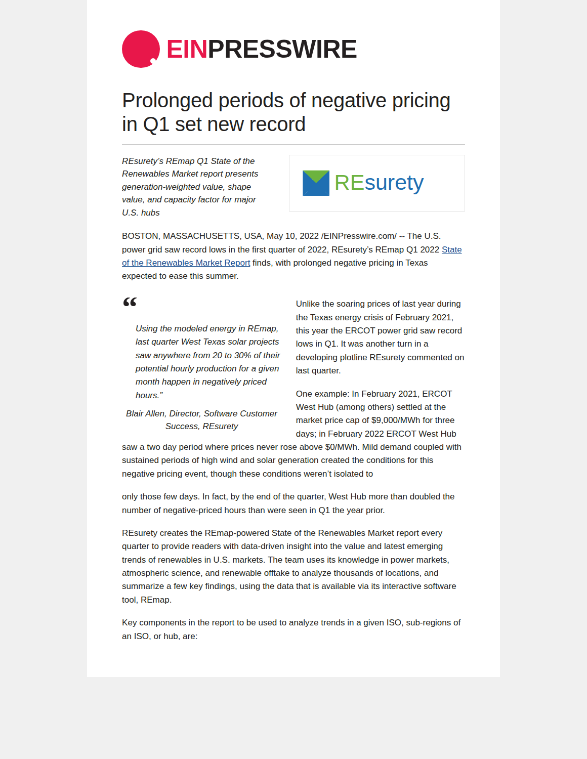EIN PRESSWIRE
Prolonged periods of negative pricing in Q1 set new record
REsurety
REsurety’s REmap Q1 State of the Renewables Market report presents generation-weighted value, shape value, and capacity factor for major U.S. hubs
BOSTON, MASSACHUSETTS, USA, May 10, 2022 /EINPresswire.com/ -- The U.S. power grid saw record lows in the first quarter of 2022, REsurety’s REmap Q1 2022 State of the Renewables Market Report finds, with prolonged negative pricing in Texas expected to ease this summer.
“
Using the modeled energy in REmap, last quarter West Texas solar projects saw anywhere from 20 to 30% of their potential hourly production for a given month happen in negatively priced hours.”
Blair Allen, Director, Software Customer Success, REsurety
Unlike the soaring prices of last year during the Texas energy crisis of February 2021, this year the ERCOT power grid saw record lows in Q1. It was another turn in a developing plotline REsurety commented on last quarter.
One example: In February 2021, ERCOT West Hub (among others) settled at the market price cap of $9,000/MWh for three days; in February 2022 ERCOT West Hub saw a two day period where prices never rose above $0/MWh. Mild demand coupled with sustained periods of high wind and solar generation created the conditions for this negative pricing event, though these conditions weren’t isolated to
only those few days. In fact, by the end of the quarter, West Hub more than doubled the number of negative-priced hours than were seen in Q1 the year prior.
REsurety creates the REmap-powered State of the Renewables Market report every quarter to provide readers with data-driven insight into the value and latest emerging trends of renewables in U.S. markets. The team uses its knowledge in power markets, atmospheric science, and renewable offtake to analyze thousands of locations, and summarize a few key findings, using the data that is available via its interactive software tool, REmap.
Key components in the report to be used to analyze trends in a given ISO, sub-regions of an ISO, or hub, are: